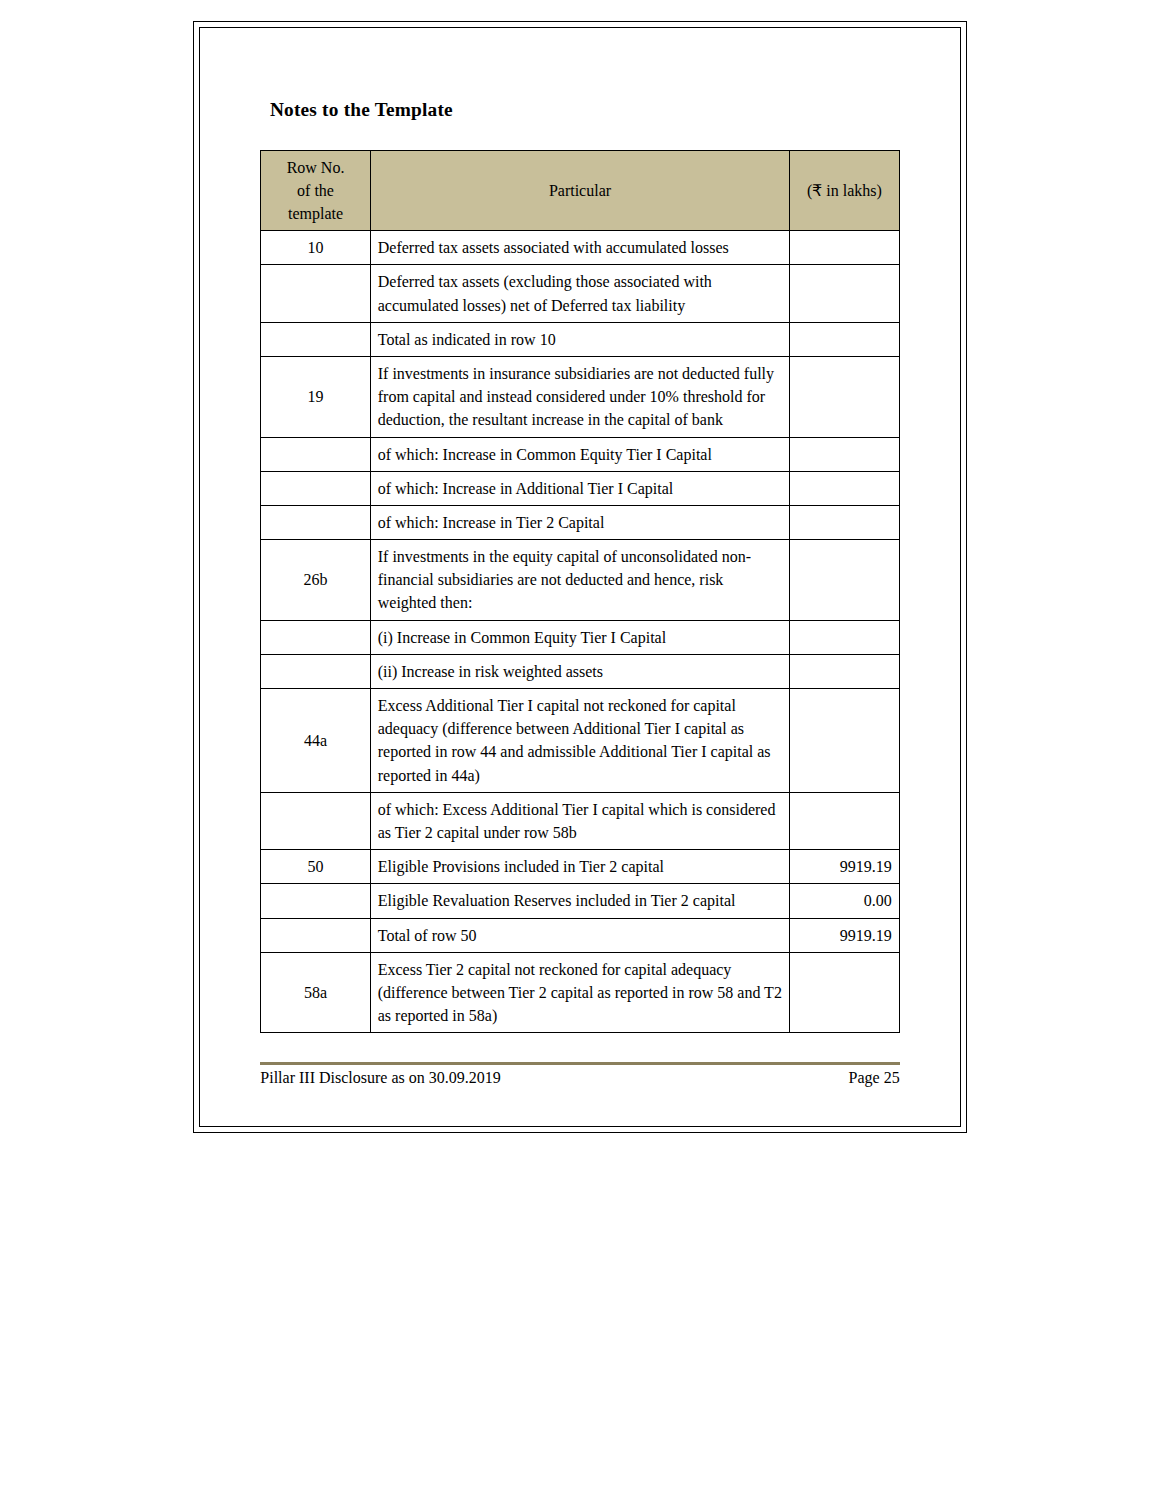Notes to the Template
| Row No. of the template | Particular | (₹ in lakhs) |
| --- | --- | --- |
| 10 | Deferred tax assets associated with accumulated losses | |
| | Deferred tax assets (excluding those associated with accumulated losses) net of Deferred tax liability | |
| | Total as indicated in row 10 | |
| 19 | If investments in insurance subsidiaries are not deducted fully from capital and instead considered under 10% threshold for deduction, the resultant increase in the capital of bank | |
| | of which: Increase in Common Equity Tier I Capital | |
| | of which: Increase in Additional Tier I Capital | |
| | of which: Increase in Tier 2 Capital | |
| 26b | If investments in the equity capital of unconsolidated non-financial subsidiaries are not deducted and hence, risk weighted then: | |
| | (i) Increase in Common Equity Tier I Capital | |
| | (ii) Increase in risk weighted assets | |
| 44a | Excess Additional Tier I capital not reckoned for capital adequacy (difference between Additional Tier I capital as reported in row 44 and admissible Additional Tier I capital as reported in 44a) | |
| | of which: Excess Additional Tier I capital which is considered as Tier 2 capital under row 58b | |
| 50 | Eligible Provisions included in Tier 2 capital | 9919.19 |
| | Eligible Revaluation Reserves included in Tier 2 capital | 0.00 |
| | Total of row 50 | 9919.19 |
| 58a | Excess Tier 2 capital not reckoned for capital adequacy (difference between Tier 2 capital as reported in row 58 and T2 as reported in 58a) | |
Pillar III Disclosure as on 30.09.2019 Page 25